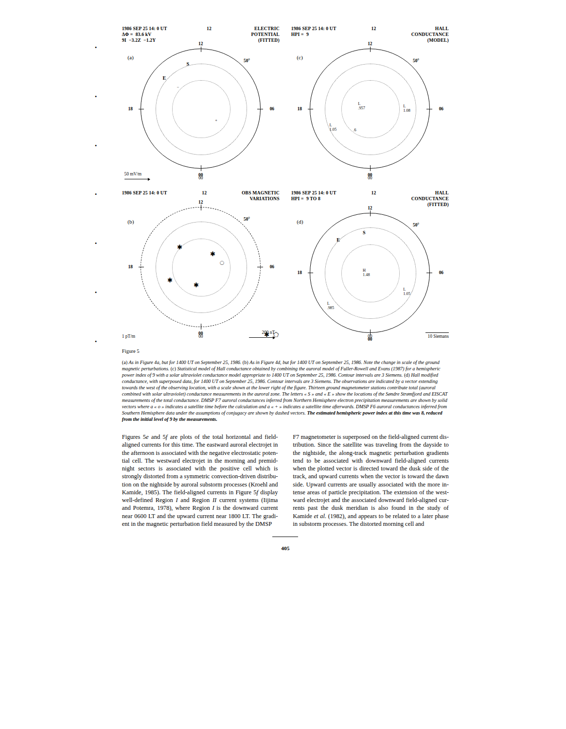• • • • • • •
1986 SEP 25 14: 0 UT
ΔΦ = 83.6 kV
9I −3.2Z −1.2Y
12
ELECTRIC
POTENTIAL
(FITTED)
(a)
12 00 18 06 50° S E − +
50 mV/m
00
1986 SEP 25 14: 0 UT
HPI = 9
12
HALL
CONDUCTANCE
(MODEL)
(c)
12 00 18 06 50° L
.957 L
1.08 L
1.05 .6
00
1986 SEP 25 14: 0 UT
12
OBS MAGNETIC
VARIATIONS
(b)
12 00 18 06 50° ✱ ✱ ✱ ✱ ◯
200 nT
1 pT/m
00
✱ ⬠
1986 SEP 25 14: 0 UT
HPI = 9 TO 8
12
HALL
CONDUCTANCE
(FITTED)
(d)
12 00 18 06 50° S E H
1.48 L
1.05 L
.985
00
10 Siemans
Figure 5
(a) As in Figure 4a, but for 1400 UT on September 25, 1986. (b) As in Figure 4d, but for 1400 UT on September 25, 1986. Note the change in scale of the ground magnetic perturbations. (c) Statistical model of Hall conductance obtained by combining the auroral model of Fuller-Rowell and Evans (1987) for a hemispheric power index of 9 with a solar ultraviolet conductance model appropriate to 1400 UT on September 25, 1986. Contour intervals are 3 Siemens. (d) Hall modified conductance, with superposed data, for 1400 UT on September 25, 1986. Contour intervals are 3 Siemens. The observations are indicated by a vector extending towards the west of the observing location, with a scale shown at the lower right of the figure. Thirteen ground magnetometer stations contribute total (auroral combined with solar ultraviolet) conductance measurements in the auroral zone. The letters « S » and « E » show the locations of the Søndre Strømfjord and EISCAT measurements of the total conductance. DMSP F7 auroral conductances inferred from Northern Hemisphere electron precipitation measurements are shown by solid vectors where a « o » indicates a satellite time before the calculation and a « + » indicates a satellite time afterwards. DMSP F6 auroral conductances inferred from Southern Hemisphere data under the assumptions of conjugacy are shown by dashed vectors. The estimated hemispheric power index at this time was 8, reduced from the initial level of 9 by the measurements.
Figures 5e and 5f are plots of the total horizontal and field-aligned currents for this time. The eastward auroral electrojet in the afternoon is associated with the negative electrostatic potential cell. The westward electrojet in the morning and premidnight sectors is associated with the positive cell which is strongly distorted from a symmetric convection-driven distribution on the nightside by auroral substorm processes (Kroehl and Kamide, 1985). The field-aligned currents in Figure 5f display well-defined Region I and Region II current systems (Iijima and Potemra, 1978), where Region I is the downward current near 0600 LT and the upward current near 1800 LT. The gradient in the magnetic perturbation field measured by the DMSP
F7 magnetometer is superposed on the field-aligned current distribution. Since the satellite was traveling from the dayside to the nightside, the along-track magnetic perturbation gradients tend to be associated with downward field-aligned currents when the plotted vector is directed toward the dusk side of the track, and upward currents when the vector is toward the dawn side. Upward currents are usually associated with the more intense areas of particle precipitation. The extension of the westward electrojet and the associated downward field-aligned currents past the dusk meridian is also found in the study of Kamide et al. (1982), and appears to be related to a later phase in substorm processes. The distorted morning cell and
405